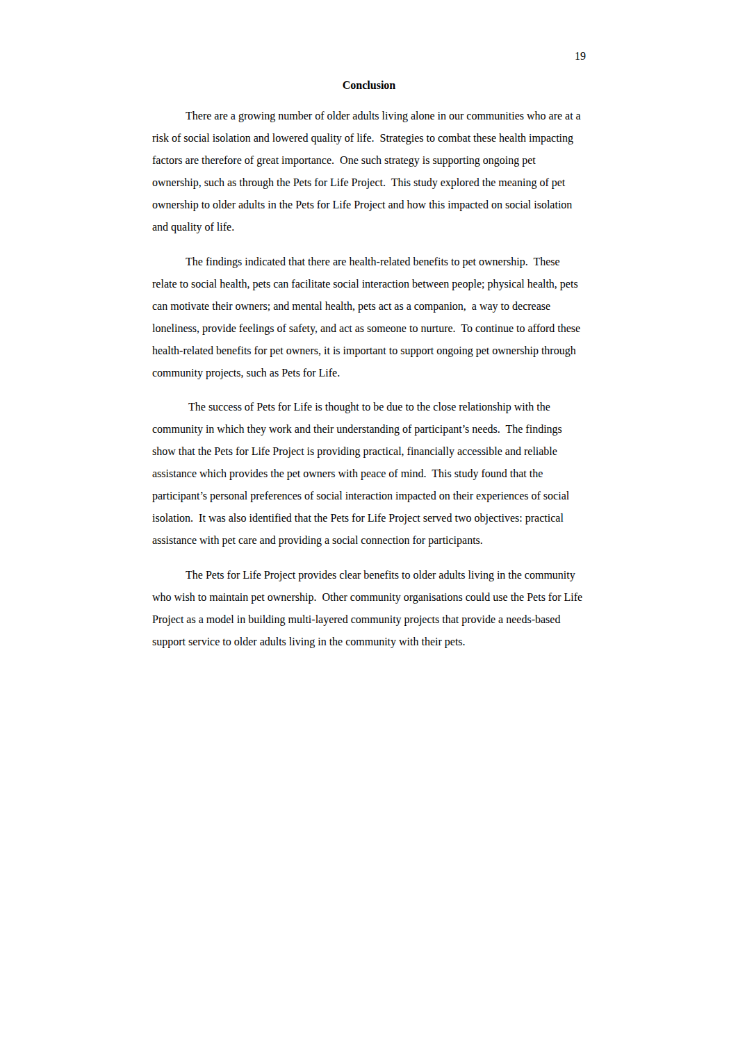19
Conclusion
There are a growing number of older adults living alone in our communities who are at a risk of social isolation and lowered quality of life. Strategies to combat these health impacting factors are therefore of great importance. One such strategy is supporting ongoing pet ownership, such as through the Pets for Life Project. This study explored the meaning of pet ownership to older adults in the Pets for Life Project and how this impacted on social isolation and quality of life.
The findings indicated that there are health-related benefits to pet ownership. These relate to social health, pets can facilitate social interaction between people; physical health, pets can motivate their owners; and mental health, pets act as a companion, a way to decrease loneliness, provide feelings of safety, and act as someone to nurture. To continue to afford these health-related benefits for pet owners, it is important to support ongoing pet ownership through community projects, such as Pets for Life.
The success of Pets for Life is thought to be due to the close relationship with the community in which they work and their understanding of participant’s needs. The findings show that the Pets for Life Project is providing practical, financially accessible and reliable assistance which provides the pet owners with peace of mind. This study found that the participant’s personal preferences of social interaction impacted on their experiences of social isolation. It was also identified that the Pets for Life Project served two objectives: practical assistance with pet care and providing a social connection for participants.
The Pets for Life Project provides clear benefits to older adults living in the community who wish to maintain pet ownership. Other community organisations could use the Pets for Life Project as a model in building multi-layered community projects that provide a needs-based support service to older adults living in the community with their pets.